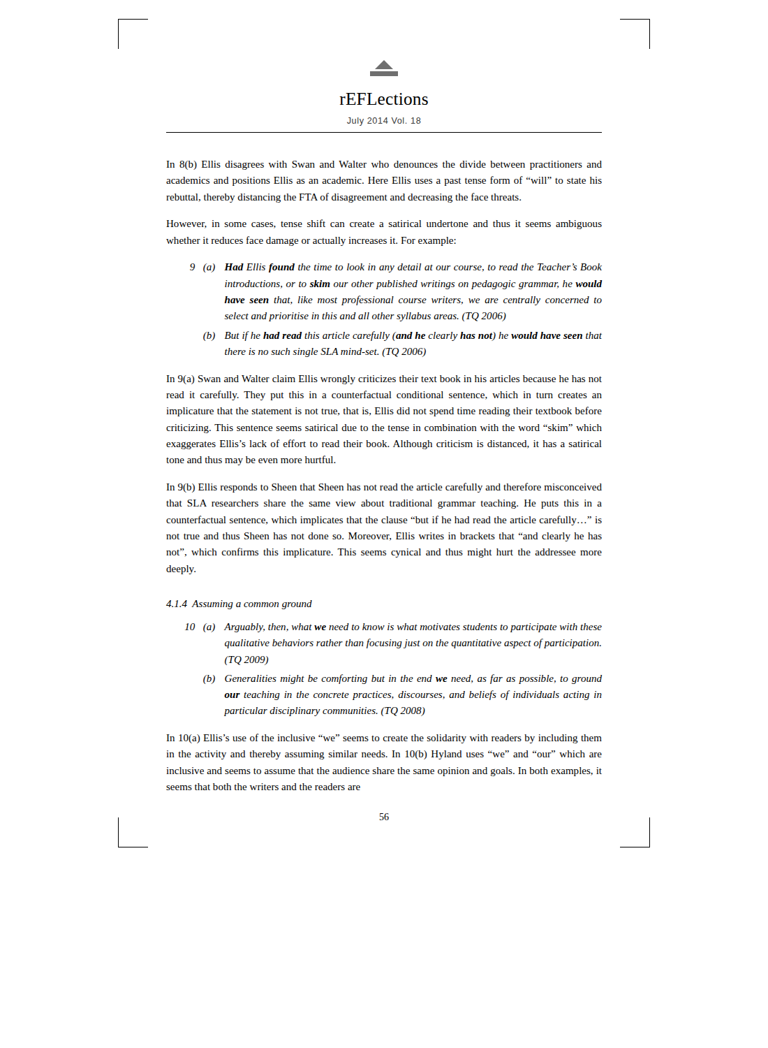rEFLections
July 2014 Vol. 18
In 8(b) Ellis disagrees with Swan and Walter who denounces the divide between practitioners and academics and positions Ellis as an academic. Here Ellis uses a past tense form of “will” to state his rebuttal, thereby distancing the FTA of disagreement and decreasing the face threats.
However, in some cases, tense shift can create a satirical undertone and thus it seems ambiguous whether it reduces face damage or actually increases it. For example:
9
(a)
Had Ellis found the time to look in any detail at our course, to read the Teacher’s Book introductions, or to skim our other published writings on pedagogic grammar, he would have seen that, like most professional course writers, we are centrally concerned to select and prioritise in this and all other syllabus areas. (TQ 2006)
9
(b)
But if he had read this article carefully (and he clearly has not) he would have seen that there is no such single SLA mind-set. (TQ 2006)
In 9(a) Swan and Walter claim Ellis wrongly criticizes their text book in his articles because he has not read it carefully. They put this in a counterfactual conditional sentence, which in turn creates an implicature that the statement is not true, that is, Ellis did not spend time reading their textbook before criticizing. This sentence seems satirical due to the tense in combination with the word “skim” which exaggerates Ellis’s lack of effort to read their book. Although criticism is distanced, it has a satirical tone and thus may be even more hurtful.
In 9(b) Ellis responds to Sheen that Sheen has not read the article carefully and therefore misconceived that SLA researchers share the same view about traditional grammar teaching. He puts this in a counterfactual sentence, which implicates that the clause “but if he had read the article carefully…” is not true and thus Sheen has not done so. Moreover, Ellis writes in brackets that “and clearly he has not”, which confirms this implicature. This seems cynical and thus might hurt the addressee more deeply.
4.1.4 Assuming a common ground
10
(a)
Arguably, then, what we need to know is what motivates students to participate with these qualitative behaviors rather than focusing just on the quantitative aspect of participation. (TQ 2009)
10
(b)
Generalities might be comforting but in the end we need, as far as possible, to ground our teaching in the concrete practices, discourses, and beliefs of individuals acting in particular disciplinary communities. (TQ 2008)
In 10(a) Ellis’s use of the inclusive “we” seems to create the solidarity with readers by including them in the activity and thereby assuming similar needs. In 10(b) Hyland uses “we” and “our” which are inclusive and seems to assume that the audience share the same opinion and goals. In both examples, it seems that both the writers and the readers are
56